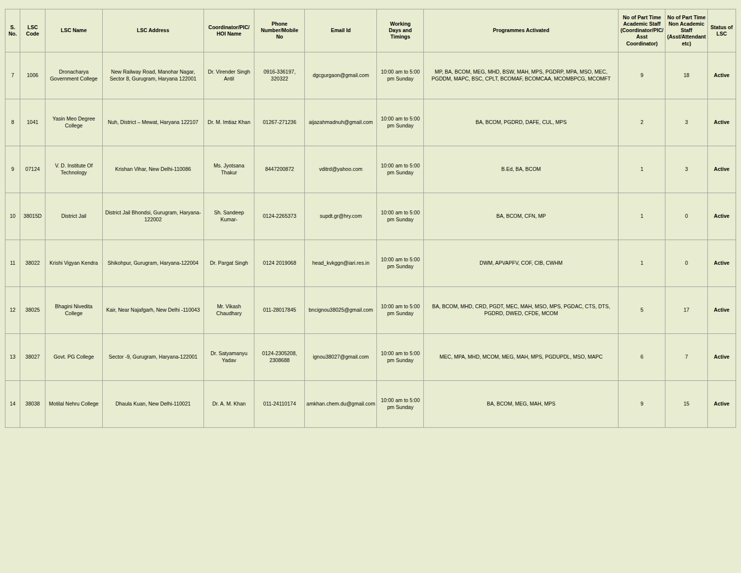| S. No. | LSC Code | LSC Name | LSC Address | Coordinator/PIC/ HOI Name | Phone Number/Mobile No | Email Id | Working Days and Timings | Programmes Activated | No of Part Time Academic Staff (Coordinator/PIC/ Asst Coordinator) | No of Part Time Non Academic Staff (Asst/Attendant etc) | Status of LSC |
| --- | --- | --- | --- | --- | --- | --- | --- | --- | --- | --- | --- |
| 7 | 1006 | Dronacharya Government College | New Railway Road, Manohar Nagar, Sector 8, Gurugram, Haryana 122001 | Dr. Virender Singh Antil | 0916-336197, 320322 | dgcgurgaon@gmail.com | 10:00 am to 5:00 pm Sunday | MP, BA, BCOM, MEG, MHD, BSW, MAH, MPS, PGDRP, MPA, MSO, MEC, PGDDM, MAPC, BSC, CPLT, BCOMAF, BCOMCAA, MCOMBPCG, MCOMFT | 9 | 18 | Active |
| 8 | 1041 | Yasin Meo Degree College | Nuh, District – Mewat, Haryana 122107 | Dr. M. Imtiaz Khan | 01267-271236 | aijazahmadnuh@gmail.com | 10:00 am to 5:00 pm Sunday | BA, BCOM, PGDRD, DAFE, CUL, MPS | 2 | 3 | Active |
| 9 | 07124 | V. D. Institute Of Technology | Krishan Vihar, New Delhi-110086 | Ms. Jyotsana Thakur | 8447200872 | vditrd@yahoo.com | 10:00 am to 5:00 pm Sunday | B.Ed, BA, BCOM | 1 | 3 | Active |
| 10 | 38015D | District Jail | District Jail Bhondsi, Gurugram, Haryana-122002 | Sh. Sandeep Kumar- | 0124-2265373 | supdt.gr@hry.com | 10:00 am to 5:00 pm Sunday | BA, BCOM, CFN, MP | 1 | 0 | Active |
| 11 | 38022 | Krishi Vigyan Kendra | Shikohpur, Gurugram, Haryana-122004 | Dr. Pargat Singh | 0124 2019068 | head_kvkggn@iari.res.in | 10:00 am to 5:00 pm Sunday | DWM, APVAPFV, COF, CIB, CWHM | 1 | 0 | Active |
| 12 | 38025 | Bhagini Nivedita College | Kair, Near Najafgarh, New Delhi -110043 | Mr. Vikash Chaudhary | 011-28017845 | bncignou38025@gmail.com | 10:00 am to 5:00 pm Sunday | BA, BCOM, MHD, CRD, PGDT, MEC, MAH, MSO, MPS, PGDAC, CTS, DTS, PGDRD, DWED, CFDE, MCOM | 5 | 17 | Active |
| 13 | 38027 | Govt. PG College | Sector -9, Gurugram, Haryana-122001 | Dr. Satyamanyu Yadav | 0124-2305208, 2308688 | ignou38027@gmail.com | 10:00 am to 5:00 pm Sunday | MEC, MPA, MHD, MCOM, MEG, MAH, MPS, PGDUPDL, MSO, MAPC | 6 | 7 | Active |
| 14 | 38038 | Motilal Nehru College | Dhaula Kuan, New Delhi-110021 | Dr. A. M. Khan | 011-24110174 | amkhan.chem.du@gmail.com | 10:00 am to 5:00 pm Sunday | BA, BCOM, MEG, MAH, MPS | 9 | 15 | Active |